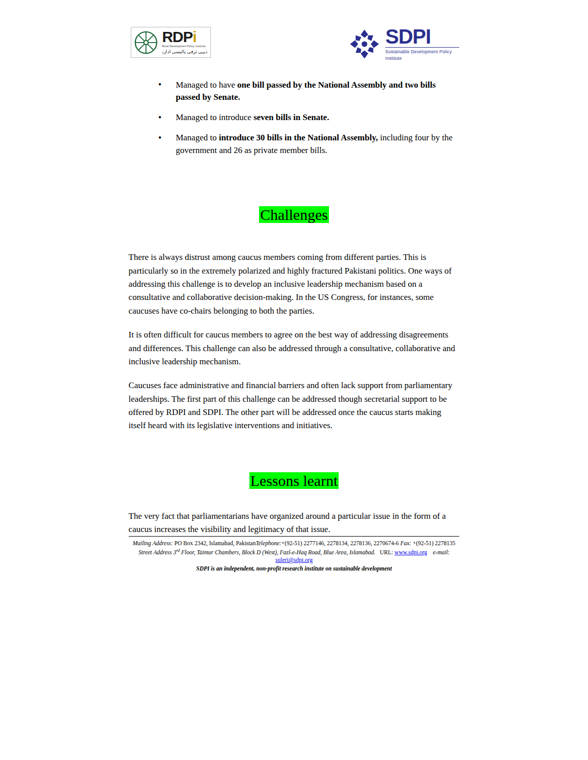RDPi
Rural Development Policy Institute
دیہی ترقی پالیسی ادارہ
SDPI
Sustainable Development Policy Institute
Managed to have one bill passed by the National Assembly and two bills passed by Senate.
Managed to introduce seven bills in Senate.
Managed to introduce 30 bills in the National Assembly, including four by the government and 26 as private member bills.
Challenges
There is always distrust among caucus members coming from different parties. This is particularly so in the extremely polarized and highly fractured Pakistani politics. One ways of addressing this challenge is to develop an inclusive leadership mechanism based on a consultative and collaborative decision-making. In the US Congress, for instances, some caucuses have co-chairs belonging to both the parties.
It is often difficult for caucus members to agree on the best way of addressing disagreements and differences. This challenge can also be addressed through a consultative, collaborative and inclusive leadership mechanism.
Caucuses face administrative and financial barriers and often lack support from parliamentary leaderships. The first part of this challenge can be addressed though secretarial support to be offered by RDPI and SDPI. The other part will be addressed once the caucus starts making itself heard with its legislative interventions and initiatives.
Lessons learnt
The very fact that parliamentarians have organized around a particular issue in the form of a caucus increases the visibility and legitimacy of that issue.
Mailing Address: PO Box 2342, Islamabad, Pakistan Telephone:+(92-51) 2277146, 2278134, 2278136, 2270674-6 Fax: +(92-51) 2278135
Street Address 3rd Floor, Taimur Chambers, Block D (West), Fazl-e-Haq Road, Blue Area, Islamabad. URL: www.sdpi.org e-mail: suleri@sdpi.org
SDPI is an independent, non-profit research institute on sustainable development